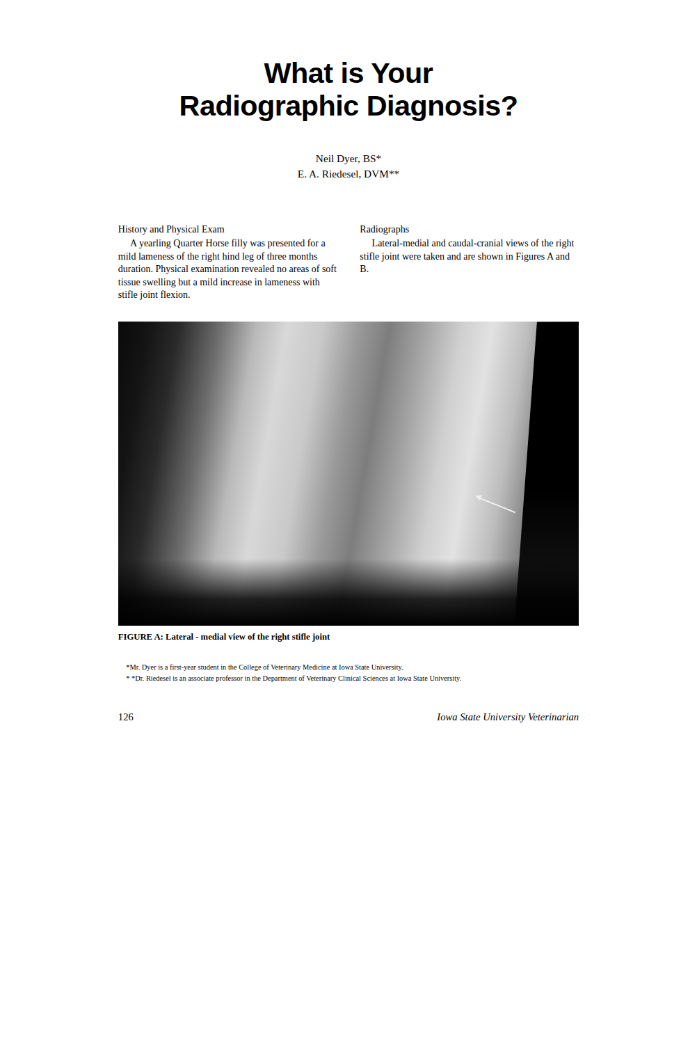What is Your
Radiographic Diagnosis?
Neil Dyer, BS*
E. A. Riedesel, DVM**
History and Physical Exam
A yearling Quarter Horse filly was presented for a mild lameness of the right hind leg of three months duration. Physical examination revealed no areas of soft tissue swelling but a mild increase in lameness with stifle joint flexion.
Radiographs
Lateral-medial and caudal-cranial views of the right stifle joint were taken and are shown in Figures A and B.
FIGURE A: Lateral - medial view of the right stifle joint
*Mr. Dyer is a first-year student in the College of Veterinary Medicine at Iowa State University.
* *Dr. Riedesel is an associate professor in the Department of Veterinary Clinical Sciences at Iowa State University.
126
Iowa State University Veterinarian